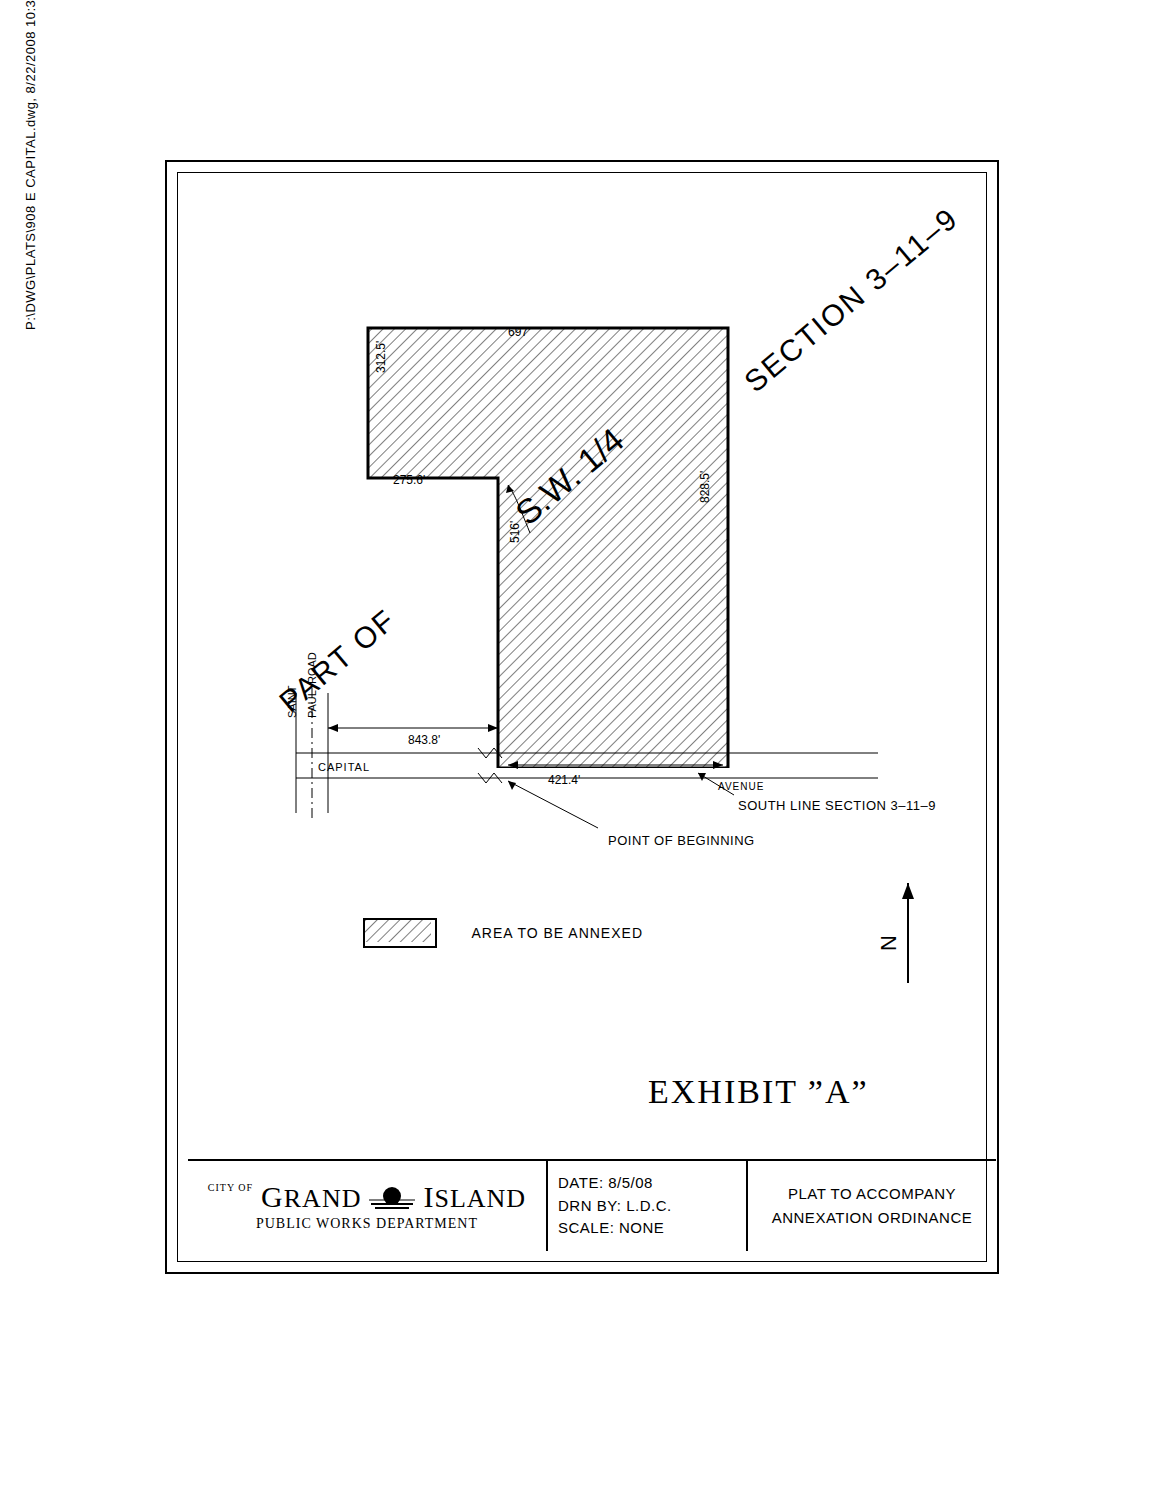P:\DWG\PLATS\908 E CAPITAL.dwg, 8/22/2008 10:34:02 AM Acrobat PDFWriter
PART OF
S.W. 1/4
SECTION 3–11–9
697'
312.5'
275.6'
516'
828.5'
843.8'
421.4'
SAINT
PAUL ROAD
CAPITAL
AVENUE
SOUTH LINE SECTION 3–11–9
POINT OF BEGINNING
AREA TO BE ANNEXED
N
EXHIBIT ”A”
CITY OF GRAND ISLAND
PUBLIC WORKS DEPARTMENT
DATE: 8/5/08
DRN BY: L.D.C.
SCALE: NONE
PLAT TO ACCOMPANY
ANNEXATION ORDINANCE